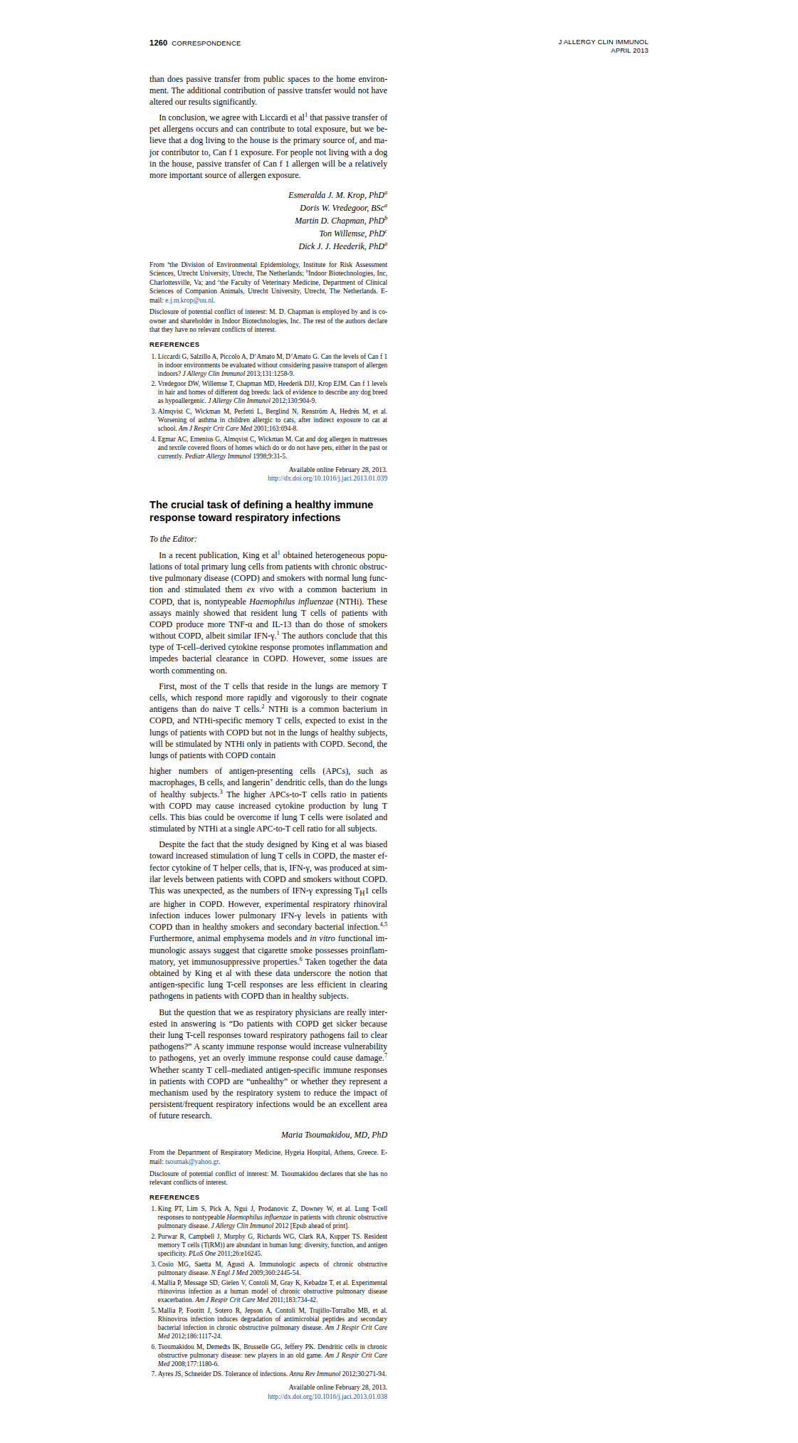1260 CORRESPONDENCE
J ALLERGY CLIN IMMUNOL APRIL 2013
than does passive transfer from public spaces to the home environment. The additional contribution of passive transfer would not have altered our results significantly.
In conclusion, we agree with Liccardi et al1 that passive transfer of pet allergens occurs and can contribute to total exposure, but we believe that a dog living to the house is the primary source of, and major contributor to, Can f 1 exposure. For people not living with a dog in the house, passive transfer of Can f 1 allergen will be a relatively more important source of allergen exposure.
Esmeralda J. M. Krop, PhDa Doris W. Vredegoor, BSca Martin D. Chapman, PhDb Ton Willemse, PhDc Dick J. J. Heederik, PhDa
From athe Division of Environmental Epidemiology, Institute for Risk Assessment Sciences, Utrecht University, Utrecht, The Netherlands; bIndoor Biotechnologies, Inc, Charlottesville, Va; and cthe Faculty of Veterinary Medicine, Department of Clinical Sciences of Companion Animals, Utrecht University, Utrecht, The Netherlands. E-mail: e.j.m.krop@uu.nl.
Disclosure of potential conflict of interest: M. D. Chapman is employed by and is co-owner and shareholder in Indoor Biotechnologies, Inc. The rest of the authors declare that they have no relevant conflicts of interest.
References
Liccardi G, Salzillo A, Piccolo A, D’Amato M, D’Amato G. Can the levels of Can f 1 in indoor environments be evaluated without considering passive transport of allergen indoors? J Allergy Clin Immunol 2013;131:1258-9.
Vredegoor DW, Willemse T, Chapman MD, Heederik DJJ, Krop EJM. Can f 1 levels in hair and homes of different dog breeds: lack of evidence to describe any dog breed as hypoallergenic. J Allergy Clin Immunol 2012;130:904-9.
Almqvist C, Wickman M, Perfetti L, Berglind N, Renström A, Hedrén M, et al. Worsening of asthma in children allergic to cats, after indirect exposure to cat at school. Am J Respir Crit Care Med 2001;163:694-8.
Egmar AC, Emenius G, Almqvist C, Wickman M. Cat and dog allergen in mattresses and textile covered floors of homes which do or do not have pets, either in the past or currently. Pediatr Allergy Immunol 1998;9:31-5.
Available online February 28, 2013. http://dx.doi.org/10.1016/j.jaci.2013.01.039
The crucial task of defining a healthy immune response toward respiratory infections
To the Editor:
In a recent publication, King et al1 obtained heterogeneous populations of total primary lung cells from patients with chronic obstructive pulmonary disease (COPD) and smokers with normal lung function and stimulated them ex vivo with a common bacterium in COPD, that is, nontypeable Haemophilus influenzae (NTHi). These assays mainly showed that resident lung T cells of patients with COPD produce more TNF-α and IL-13 than do those of smokers without COPD, albeit similar IFN-γ.1 The authors conclude that this type of T-cell–derived cytokine response promotes inflammation and impedes bacterial clearance in COPD. However, some issues are worth commenting on.
First, most of the T cells that reside in the lungs are memory T cells, which respond more rapidly and vigorously to their cognate antigens than do naive T cells.2 NTHi is a common bacterium in COPD, and NTHi-specific memory T cells, expected to exist in the lungs of patients with COPD but not in the lungs of healthy subjects, will be stimulated by NTHi only in patients with COPD. Second, the lungs of patients with COPD contain
higher numbers of antigen-presenting cells (APCs), such as macrophages, B cells, and langerin+ dendritic cells, than do the lungs of healthy subjects.3 The higher APCs-to-T cells ratio in patients with COPD may cause increased cytokine production by lung T cells. This bias could be overcome if lung T cells were isolated and stimulated by NTHi at a single APC-to-T cell ratio for all subjects.
Despite the fact that the study designed by King et al was biased toward increased stimulation of lung T cells in COPD, the master effector cytokine of T helper cells, that is, IFN-γ, was produced at similar levels between patients with COPD and smokers without COPD. This was unexpected, as the numbers of IFN-γ expressing TH1 cells are higher in COPD. However, experimental respiratory rhinoviral infection induces lower pulmonary IFN-γ levels in patients with COPD than in healthy smokers and secondary bacterial infection.4,5 Furthermore, animal emphysema models and in vitro functional immunologic assays suggest that cigarette smoke possesses proinflammatory, yet immunosuppressive properties.6 Taken together the data obtained by King et al with these data underscore the notion that antigen-specific lung T-cell responses are less efficient in clearing pathogens in patients with COPD than in healthy subjects.
But the question that we as respiratory physicians are really interested in answering is “Do patients with COPD get sicker because their lung T-cell responses toward respiratory pathogens fail to clear pathogens?” A scanty immune response would increase vulnerability to pathogens, yet an overly immune response could cause damage.7 Whether scanty T cell–mediated antigen-specific immune responses in patients with COPD are “unhealthy” or whether they represent a mechanism used by the respiratory system to reduce the impact of persistent/frequent respiratory infections would be an excellent area of future research.
Maria Tsoumakidou, MD, PhD
From the Department of Respiratory Medicine, Hygeia Hospital, Athens, Greece. E-mail: tsoumak@yahoo.gr.
Disclosure of potential conflict of interest: M. Tsoumakidou declares that she has no relevant conflicts of interest.
References
King PT, Lim S, Pick A, Ngui J, Prodanovic Z, Downey W, et al. Lung T-cell responses to nontypeable Haemophilus influenzae in patients with chronic obstructive pulmonary disease. J Allergy Clin Immunol 2012 [Epub ahead of print].
Purwar R, Campbell J, Murphy G, Richards WG, Clark RA, Kupper TS. Resident memory T cells (T(RM)) are abundant in human lung: diversity, function, and antigen specificity. PLoS One 2011;26:e16245.
Cosio MG, Saetta M, Agusti A. Immunologic aspects of chronic obstructive pulmonary disease. N Engl J Med 2009;360:2445-54.
Mallia P, Message SD, Gielen V, Contoli M, Gray K, Kebadze T, et al. Experimental rhinovirus infection as a human model of chronic obstructive pulmonary disease exacerbation. Am J Respir Crit Care Med 2011;183:734-42.
Mallia P, Footitt J, Sotero R, Jepson A, Contoli M, Trujillo-Torralbo MB, et al. Rhinovirus infection induces degradation of antimicrobial peptides and secondary bacterial infection in chronic obstructive pulmonary disease. Am J Respir Crit Care Med 2012;186:1117-24.
Tsoumakidou M, Demedts IK, Brusselle GG, Jeffery PK. Dendritic cells in chronic obstructive pulmonary disease: new players in an old game. Am J Respir Crit Care Med 2008;177:1180-6.
Ayres JS, Schneider DS. Tolerance of infections. Annu Rev Immunol 2012;30:271-94.
Available online February 28, 2013. http://dx.doi.org/10.1016/j.jaci.2013.01.038